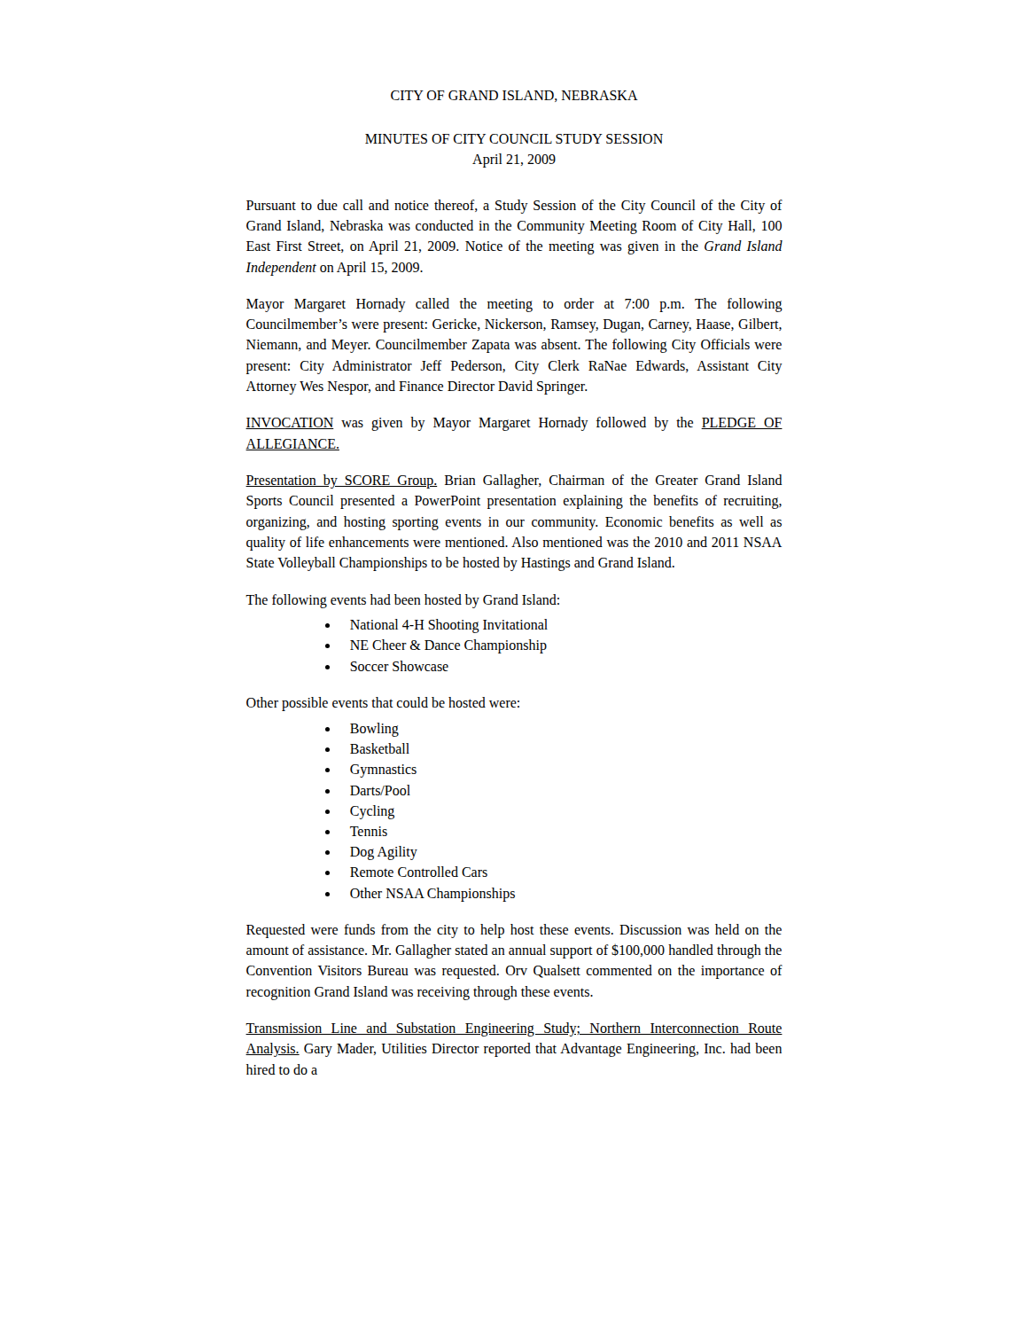CITY OF GRAND ISLAND, NEBRASKA
MINUTES OF CITY COUNCIL STUDY SESSION
April 21, 2009
Pursuant to due call and notice thereof, a Study Session of the City Council of the City of Grand Island, Nebraska was conducted in the Community Meeting Room of City Hall, 100 East First Street, on April 21, 2009. Notice of the meeting was given in the Grand Island Independent on April 15, 2009.
Mayor Margaret Hornady called the meeting to order at 7:00 p.m. The following Councilmember’s were present: Gericke, Nickerson, Ramsey, Dugan, Carney, Haase, Gilbert, Niemann, and Meyer. Councilmember Zapata was absent. The following City Officials were present: City Administrator Jeff Pederson, City Clerk RaNae Edwards, Assistant City Attorney Wes Nespor, and Finance Director David Springer.
INVOCATION was given by Mayor Margaret Hornady followed by the PLEDGE OF ALLEGIANCE.
Presentation by SCORE Group. Brian Gallagher, Chairman of the Greater Grand Island Sports Council presented a PowerPoint presentation explaining the benefits of recruiting, organizing, and hosting sporting events in our community. Economic benefits as well as quality of life enhancements were mentioned. Also mentioned was the 2010 and 2011 NSAA State Volleyball Championships to be hosted by Hastings and Grand Island.
The following events had been hosted by Grand Island:
National 4-H Shooting Invitational
NE Cheer & Dance Championship
Soccer Showcase
Other possible events that could be hosted were:
Bowling
Basketball
Gymnastics
Darts/Pool
Cycling
Tennis
Dog Agility
Remote Controlled Cars
Other NSAA Championships
Requested were funds from the city to help host these events. Discussion was held on the amount of assistance. Mr. Gallagher stated an annual support of $100,000 handled through the Convention Visitors Bureau was requested. Orv Qualsett commented on the importance of recognition Grand Island was receiving through these events.
Transmission Line and Substation Engineering Study; Northern Interconnection Route Analysis. Gary Mader, Utilities Director reported that Advantage Engineering, Inc. had been hired to do a